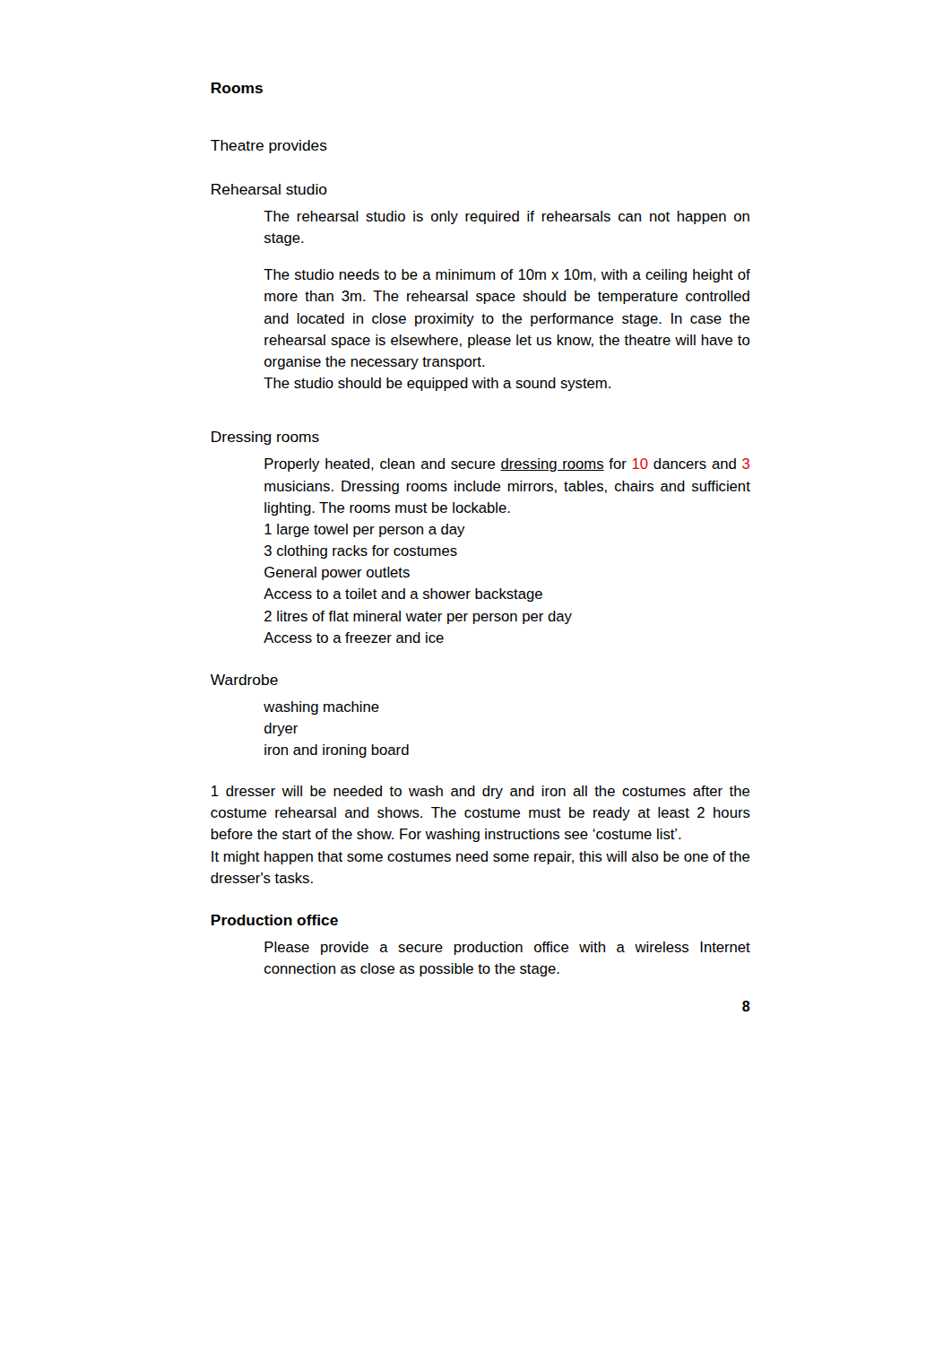Rooms
Theatre provides
Rehearsal studio
The rehearsal studio is only required if rehearsals can not happen on stage.
The studio needs to be a minimum of 10m x 10m, with a ceiling height of more than 3m. The rehearsal space should be temperature controlled and located in close proximity to the performance stage. In case the rehearsal space is elsewhere, please let us know, the theatre will have to organise the necessary transport.
The studio should be equipped with a sound system.
Dressing rooms
Properly heated, clean and secure dressing rooms for 10 dancers and 3 musicians. Dressing rooms include mirrors, tables, chairs and sufficient lighting. The rooms must be lockable.
1 large towel per person a day
3 clothing racks for costumes
General power outlets
Access to a toilet and a shower backstage
2 litres of flat mineral water per person per day
Access to a freezer and ice
Wardrobe
washing machine
dryer
iron and ironing board
1 dresser will be needed to wash and dry and iron all the costumes after the costume rehearsal and shows. The costume must be ready at least 2 hours before the start of the show. For washing instructions see ‘costume list’.
It might happen that some costumes need some repair, this will also be one of the dresser's tasks.
Production office
Please provide a secure production office with a wireless Internet connection as close as possible to the stage.
8